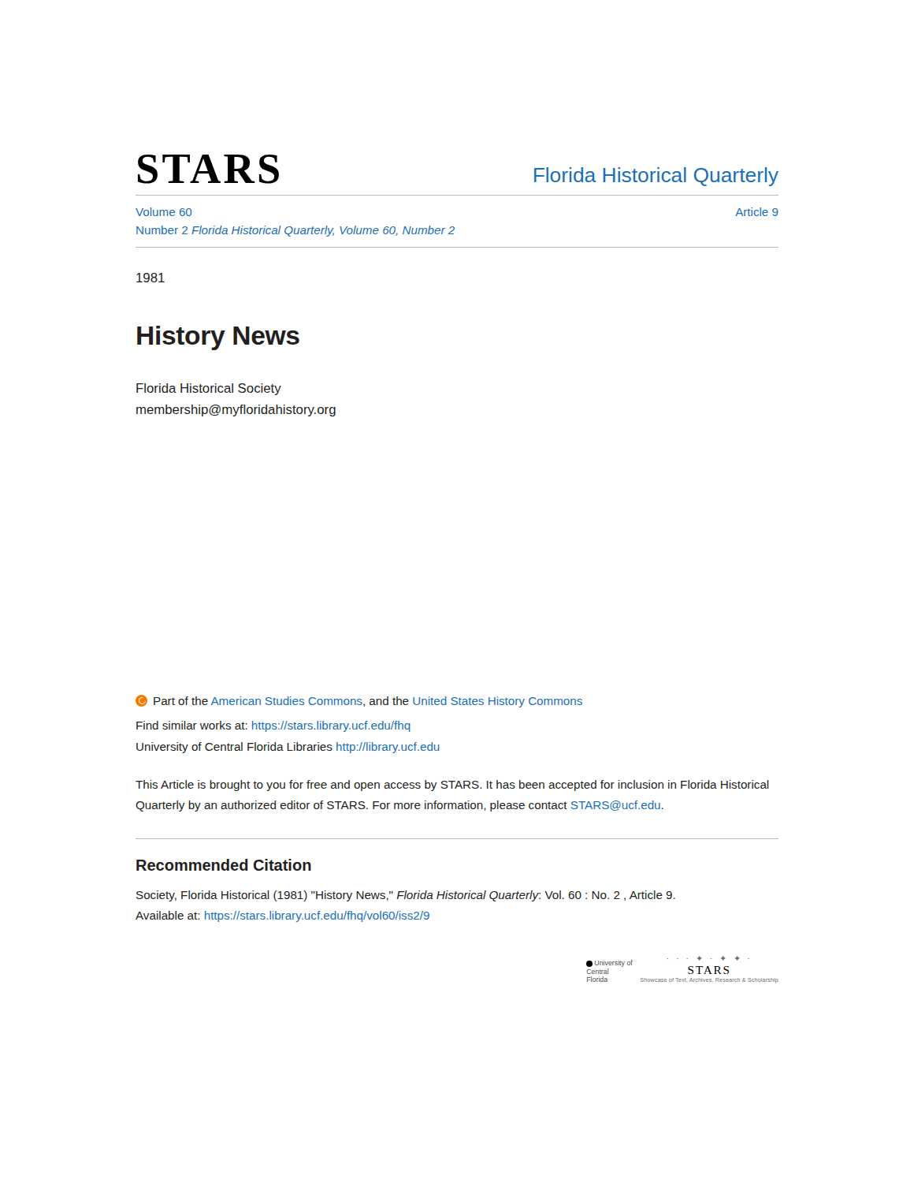STARS
Florida Historical Quarterly
Volume 60
Number 2 Florida Historical Quarterly, Volume 60, Number 2
Article 9
1981
History News
Florida Historical Society
membership@myfloridahistory.org
Part of the American Studies Commons, and the United States History Commons
Find similar works at: https://stars.library.ucf.edu/fhq
University of Central Florida Libraries http://library.ucf.edu
This Article is brought to you for free and open access by STARS. It has been accepted for inclusion in Florida Historical Quarterly by an authorized editor of STARS. For more information, please contact STARS@ucf.edu.
Recommended Citation
Society, Florida Historical (1981) "History News," Florida Historical Quarterly: Vol. 60 : No. 2 , Article 9.
Available at: https://stars.library.ucf.edu/fhq/vol60/iss2/9
University of
Central
Florida
· · · ✦ · ✦ ✦ · STARS Showcase of Text, Archives, Research & Scholarship